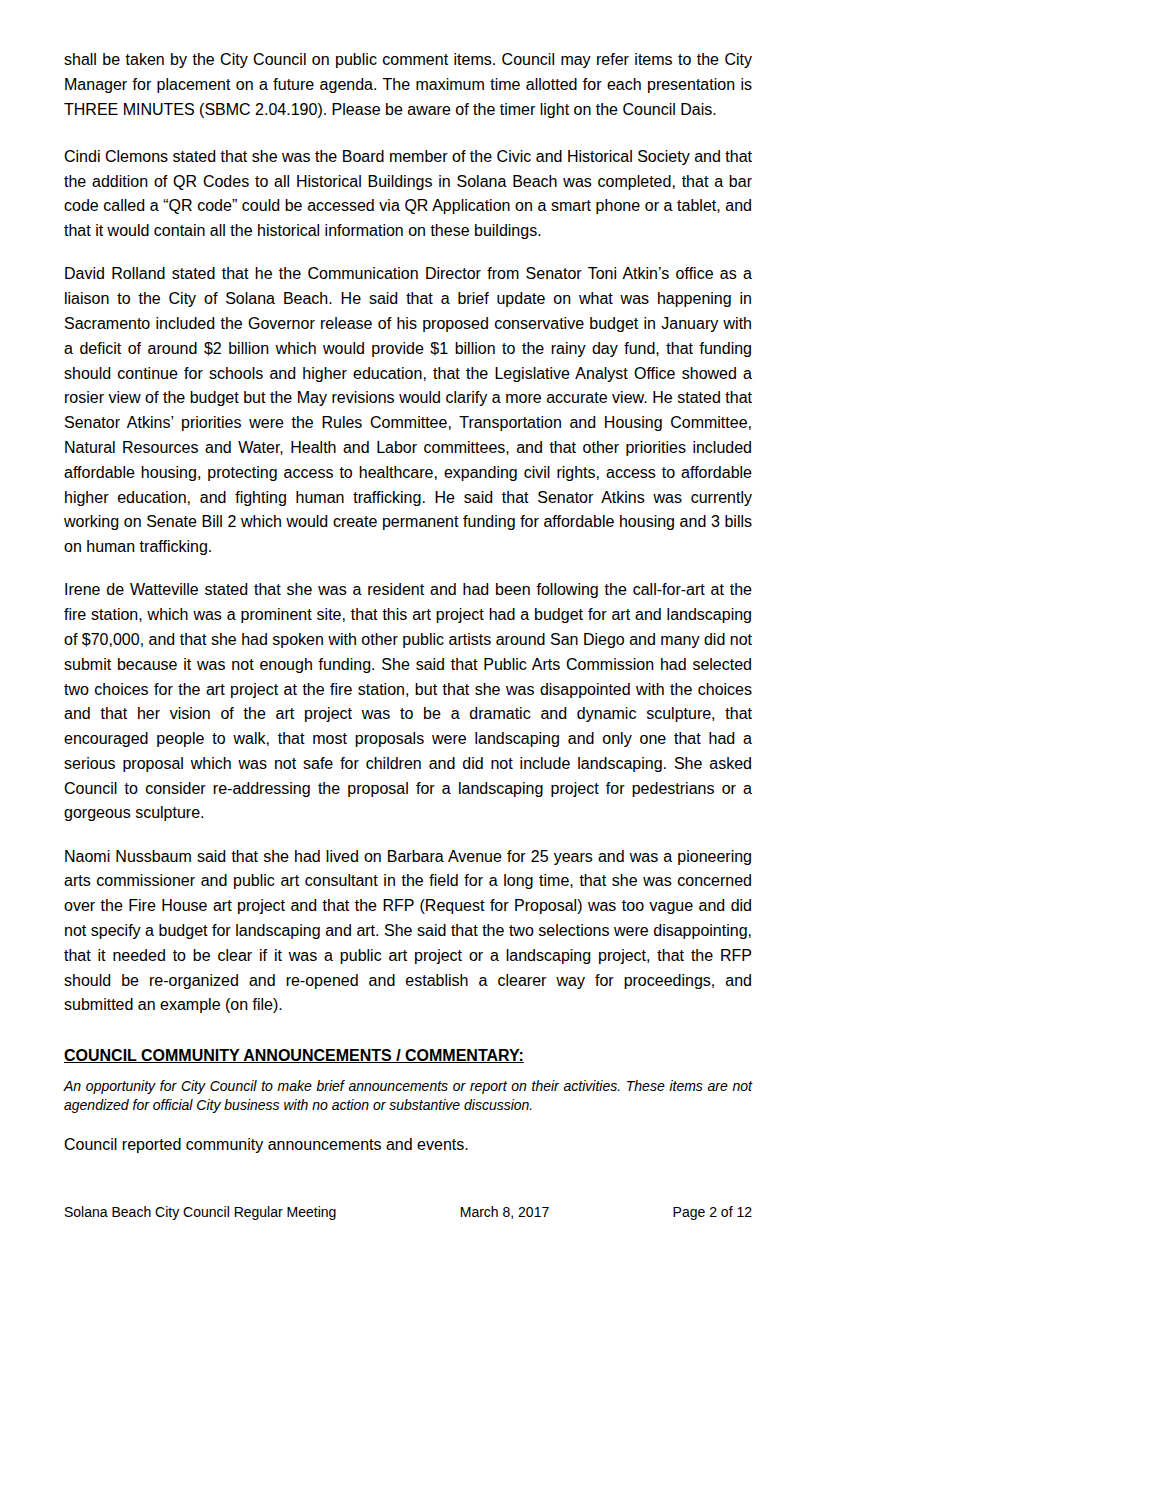shall be taken by the City Council on public comment items. Council may refer items to the City Manager for placement on a future agenda. The maximum time allotted for each presentation is THREE MINUTES (SBMC 2.04.190). Please be aware of the timer light on the Council Dais.
Cindi Clemons stated that she was the Board member of the Civic and Historical Society and that the addition of QR Codes to all Historical Buildings in Solana Beach was completed, that a bar code called a “QR code” could be accessed via QR Application on a smart phone or a tablet, and that it would contain all the historical information on these buildings.
David Rolland stated that he the Communication Director from Senator Toni Atkin’s office as a liaison to the City of Solana Beach. He said that a brief update on what was happening in Sacramento included the Governor release of his proposed conservative budget in January with a deficit of around $2 billion which would provide $1 billion to the rainy day fund, that funding should continue for schools and higher education, that the Legislative Analyst Office showed a rosier view of the budget but the May revisions would clarify a more accurate view. He stated that Senator Atkins’ priorities were the Rules Committee, Transportation and Housing Committee, Natural Resources and Water, Health and Labor committees, and that other priorities included affordable housing, protecting access to healthcare, expanding civil rights, access to affordable higher education, and fighting human trafficking. He said that Senator Atkins was currently working on Senate Bill 2 which would create permanent funding for affordable housing and 3 bills on human trafficking.
Irene de Watteville stated that she was a resident and had been following the call-for-art at the fire station, which was a prominent site, that this art project had a budget for art and landscaping of $70,000, and that she had spoken with other public artists around San Diego and many did not submit because it was not enough funding. She said that Public Arts Commission had selected two choices for the art project at the fire station, but that she was disappointed with the choices and that her vision of the art project was to be a dramatic and dynamic sculpture, that encouraged people to walk, that most proposals were landscaping and only one that had a serious proposal which was not safe for children and did not include landscaping. She asked Council to consider re-addressing the proposal for a landscaping project for pedestrians or a gorgeous sculpture.
Naomi Nussbaum said that she had lived on Barbara Avenue for 25 years and was a pioneering arts commissioner and public art consultant in the field for a long time, that she was concerned over the Fire House art project and that the RFP (Request for Proposal) was too vague and did not specify a budget for landscaping and art. She said that the two selections were disappointing, that it needed to be clear if it was a public art project or a landscaping project, that the RFP should be re-organized and re-opened and establish a clearer way for proceedings, and submitted an example (on file).
COUNCIL COMMUNITY ANNOUNCEMENTS / COMMENTARY:
An opportunity for City Council to make brief announcements or report on their activities. These items are not agendized for official City business with no action or substantive discussion.
Council reported community announcements and events.
Solana Beach City Council Regular Meeting March 8, 2017 Page 2 of 12